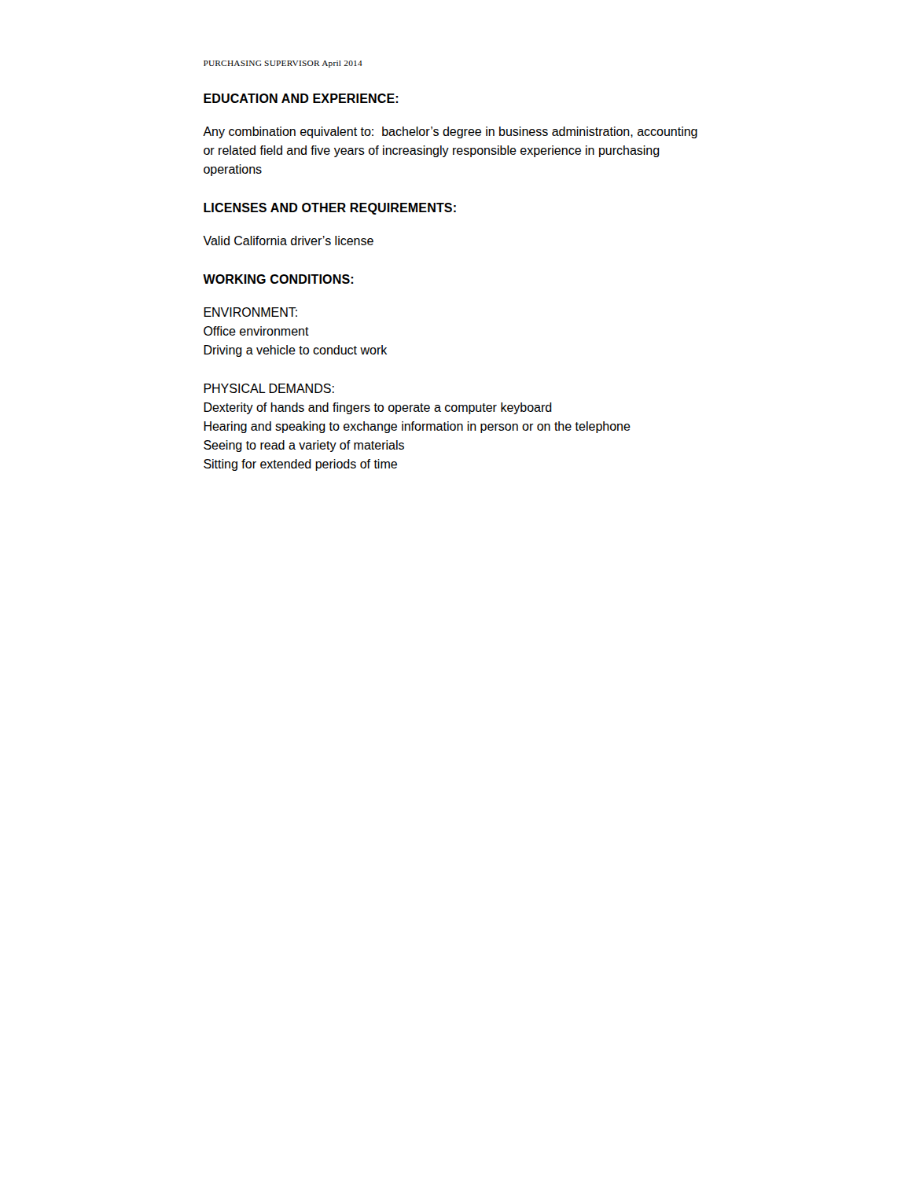PURCHASING SUPERVISOR April 2014
EDUCATION AND EXPERIENCE:
Any combination equivalent to: bachelor’s degree in business administration, accounting or related field and five years of increasingly responsible experience in purchasing operations
LICENSES AND OTHER REQUIREMENTS:
Valid California driver’s license
WORKING CONDITIONS:
ENVIRONMENT:
Office environment
Driving a vehicle to conduct work
PHYSICAL DEMANDS:
Dexterity of hands and fingers to operate a computer keyboard
Hearing and speaking to exchange information in person or on the telephone
Seeing to read a variety of materials
Sitting for extended periods of time